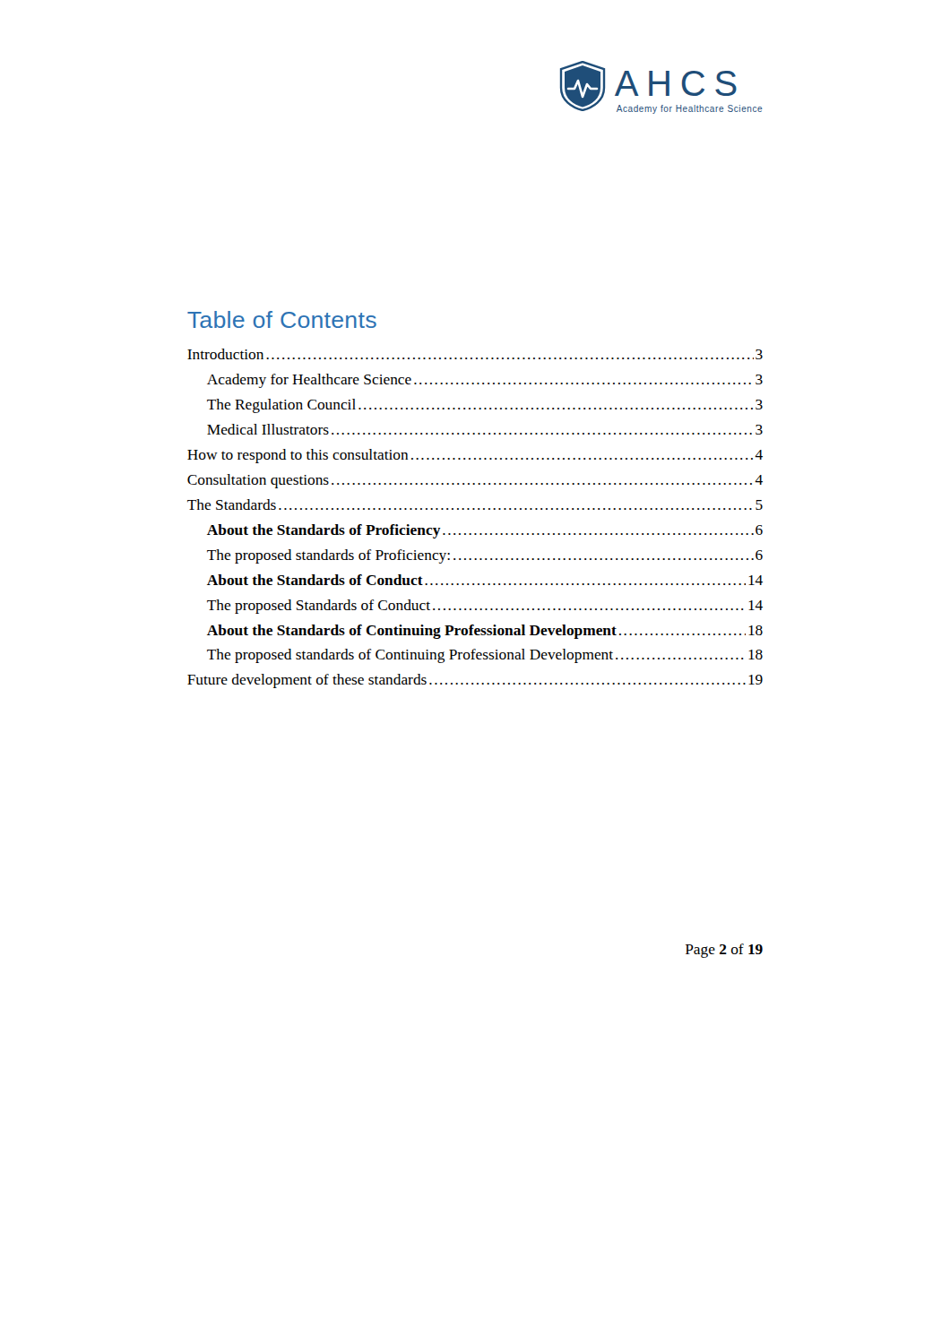AHCS
Academy for Healthcare Science
Table of Contents
Introduction .................................................................................................................. 3
Academy for Healthcare Science .......................................................................................... 3
The Regulation Council ..................................................................................................... 3
Medical Illustrators ......................................................................................................... 3
How to respond to this consultation ......................................................................................... 4
Consultation questions ........................................................................................................... 4
The Standards ................................................................................................................ 5
About the Standards of Proficiency ................................................................................ 6
The proposed standards of Proficiency: ............................................................................. 6
About the Standards of Conduct ................................................................................... 14
The proposed Standards of Conduct .................................................................................. 14
About the Standards of Continuing Professional Development .................................... 18
The proposed standards of Continuing Professional Development .................................... 18
Future development of these standards ................................................................................... 19
Page 2 of 19